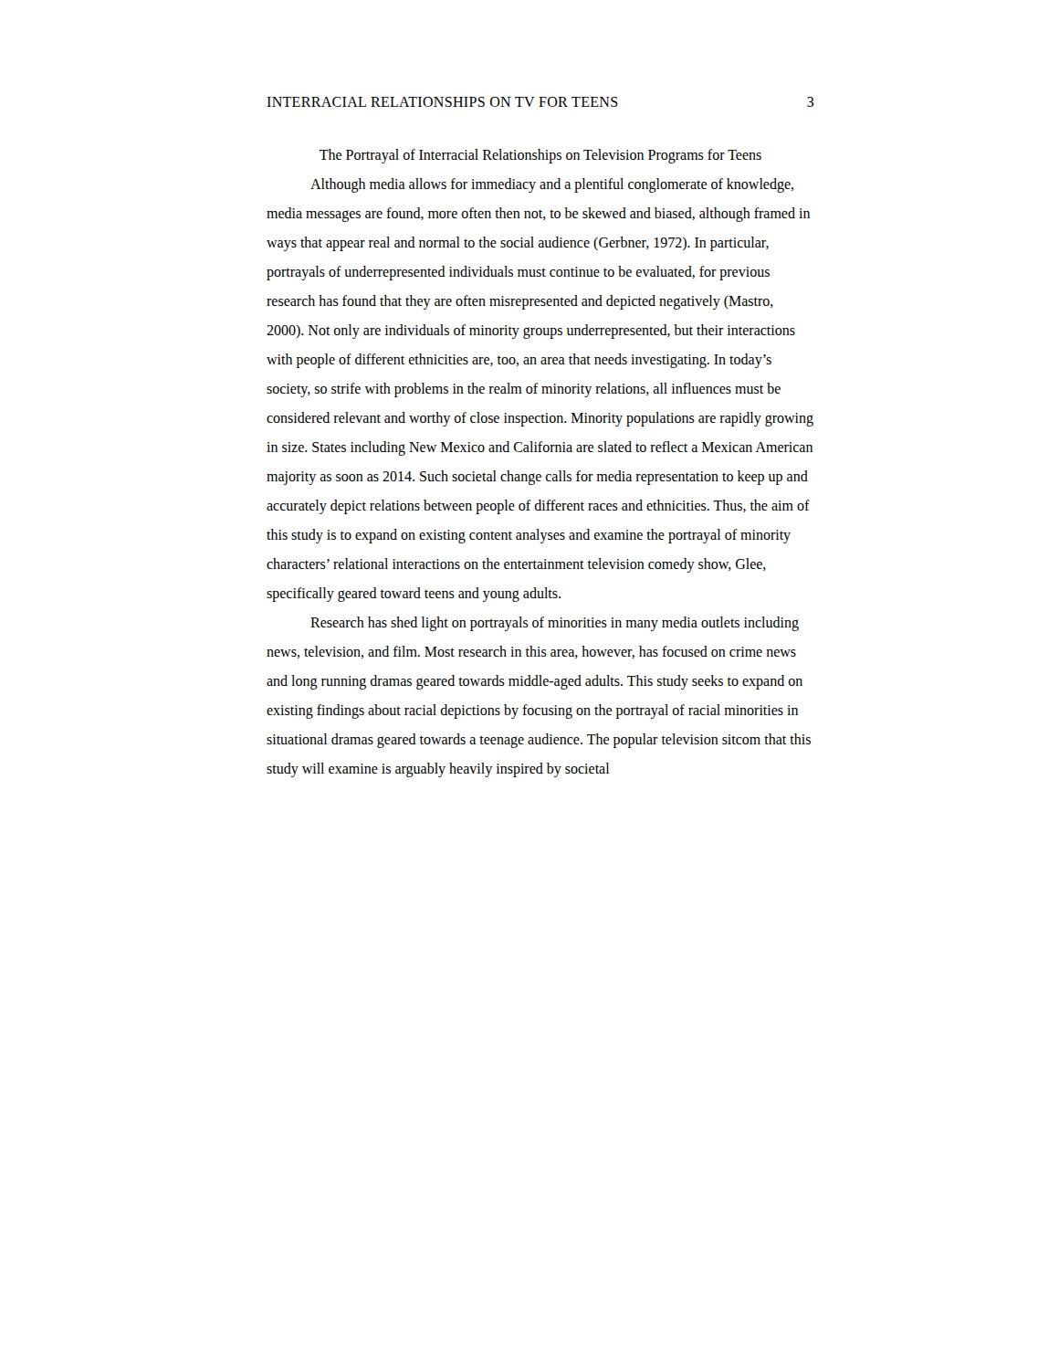Interracial Relationships on TV for Teens 3
The Portrayal of Interracial Relationships on Television Programs for Teens
Although media allows for immediacy and a plentiful conglomerate of knowledge, media messages are found, more often then not, to be skewed and biased, although framed in ways that appear real and normal to the social audience (Gerbner, 1972). In particular, portrayals of underrepresented individuals must continue to be evaluated, for previous research has found that they are often misrepresented and depicted negatively (Mastro, 2000). Not only are individuals of minority groups underrepresented, but their interactions with people of different ethnicities are, too, an area that needs investigating. In today’s society, so strife with problems in the realm of minority relations, all influences must be considered relevant and worthy of close inspection. Minority populations are rapidly growing in size. States including New Mexico and California are slated to reflect a Mexican American majority as soon as 2014. Such societal change calls for media representation to keep up and accurately depict relations between people of different races and ethnicities. Thus, the aim of this study is to expand on existing content analyses and examine the portrayal of minority characters’ relational interactions on the entertainment television comedy show, Glee, specifically geared toward teens and young adults.
Research has shed light on portrayals of minorities in many media outlets including news, television, and film. Most research in this area, however, has focused on crime news and long running dramas geared towards middle-aged adults. This study seeks to expand on existing findings about racial depictions by focusing on the portrayal of racial minorities in situational dramas geared towards a teenage audience. The popular television sitcom that this study will examine is arguably heavily inspired by societal